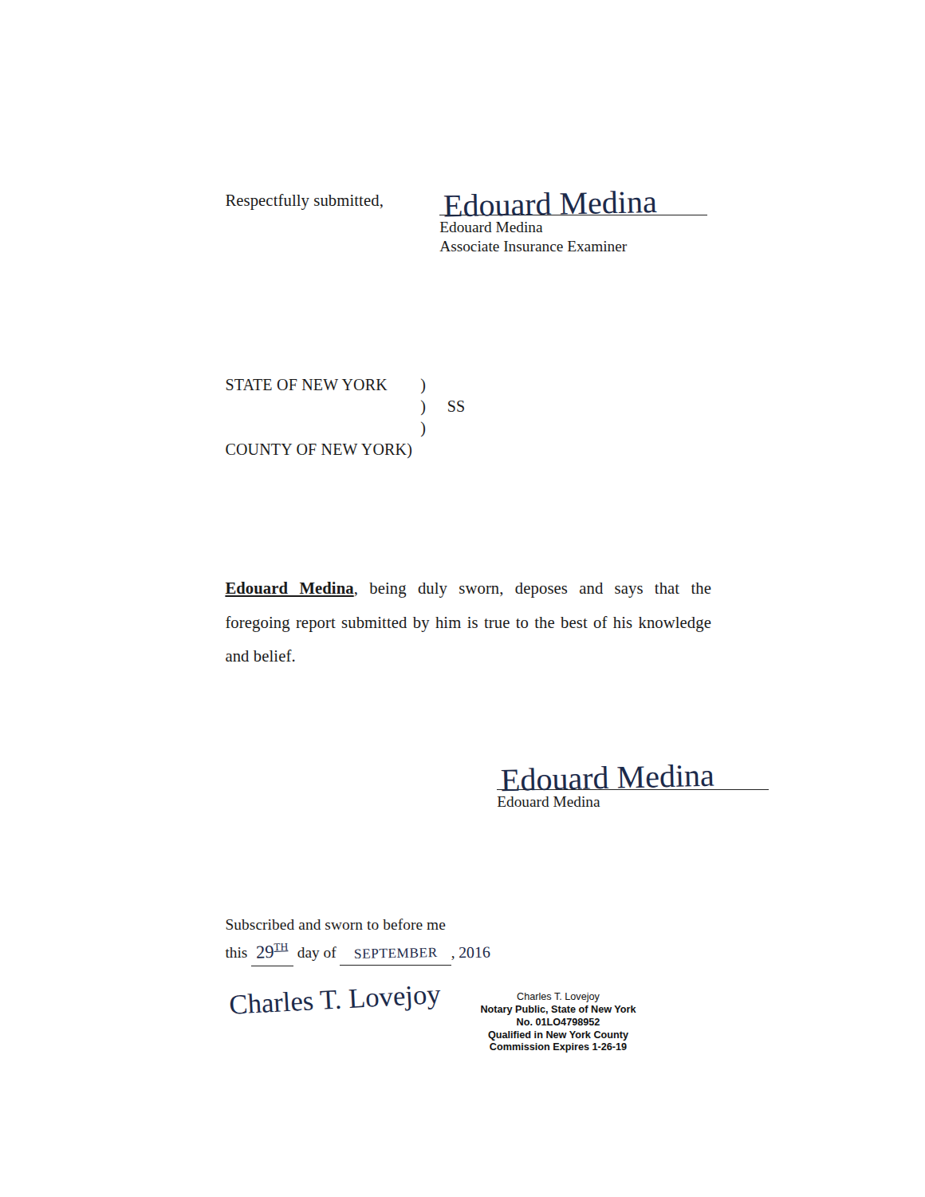Respectfully submitted,
Edouard Medina
Edouard Medina
Associate Insurance Examiner
STATE OF NEW YORK
)
)
SS
)
COUNTY OF NEW YORK)
Edouard Medina, being duly sworn, deposes and says that the foregoing report submitted by him is true to the best of his knowledge and belief.
Edouard Medina
Edouard Medina
Subscribed and sworn to before me
this 29TH day of September, 2016
Charles T. Lovejoy
Charles T. Lovejoy
Notary Public, State of New York
No. 01LO4798952
Qualified in New York County
Commission Expires 1-26-19